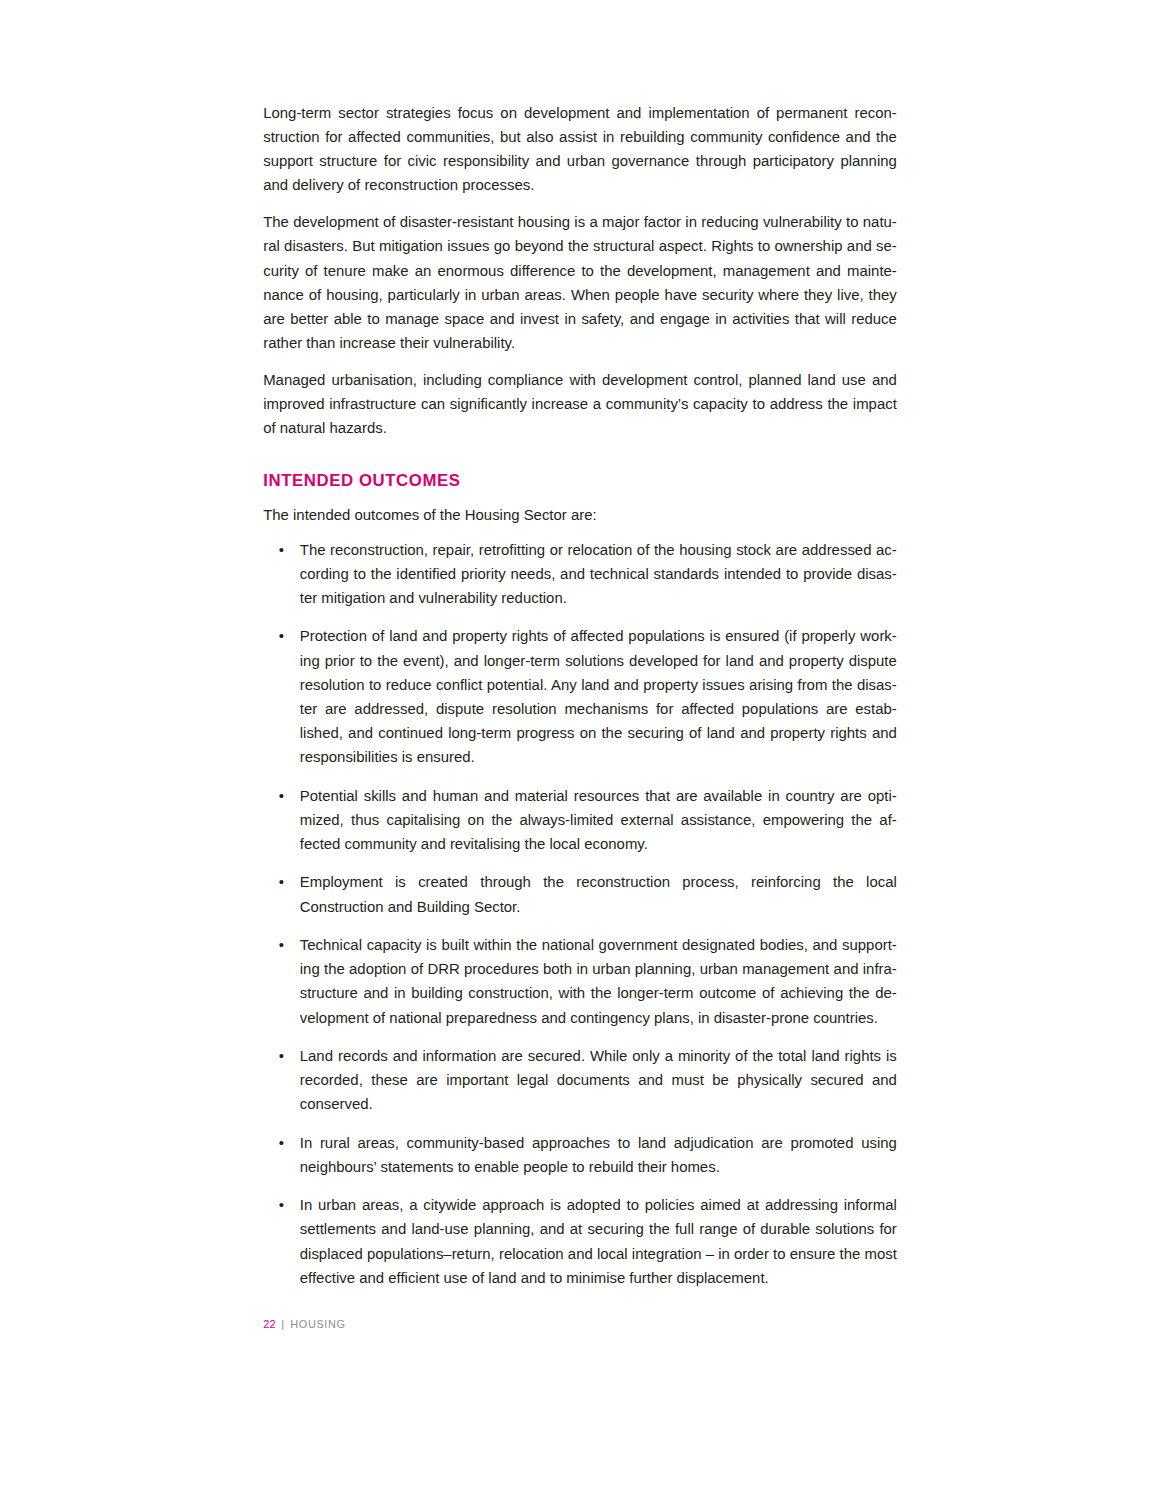Long-term sector strategies focus on development and implementation of permanent reconstruction for affected communities, but also assist in rebuilding community confidence and the support structure for civic responsibility and urban governance through participatory planning and delivery of reconstruction processes.
The development of disaster-resistant housing is a major factor in reducing vulnerability to natural disasters. But mitigation issues go beyond the structural aspect. Rights to ownership and security of tenure make an enormous difference to the development, management and maintenance of housing, particularly in urban areas. When people have security where they live, they are better able to manage space and invest in safety, and engage in activities that will reduce rather than increase their vulnerability.
Managed urbanisation, including compliance with development control, planned land use and improved infrastructure can significantly increase a community’s capacity to address the impact of natural hazards.
Intended Outcomes
The intended outcomes of the Housing Sector are:
The reconstruction, repair, retrofitting or relocation of the housing stock are addressed according to the identified priority needs, and technical standards intended to provide disaster mitigation and vulnerability reduction.
Protection of land and property rights of affected populations is ensured (if properly working prior to the event), and longer-term solutions developed for land and property dispute resolution to reduce conflict potential. Any land and property issues arising from the disaster are addressed, dispute resolution mechanisms for affected populations are established, and continued long-term progress on the securing of land and property rights and responsibilities is ensured.
Potential skills and human and material resources that are available in country are optimized, thus capitalising on the always-limited external assistance, empowering the affected community and revitalising the local economy.
Employment is created through the reconstruction process, reinforcing the local Construction and Building Sector.
Technical capacity is built within the national government designated bodies, and supporting the adoption of DRR procedures both in urban planning, urban management and infrastructure and in building construction, with the longer-term outcome of achieving the development of national preparedness and contingency plans, in disaster-prone countries.
Land records and information are secured. While only a minority of the total land rights is recorded, these are important legal documents and must be physically secured and conserved.
In rural areas, community-based approaches to land adjudication are promoted using neighbours’ statements to enable people to rebuild their homes.
In urban areas, a citywide approach is adopted to policies aimed at addressing informal settlements and land-use planning, and at securing the full range of durable solutions for displaced populations–return, relocation and local integration – in order to ensure the most effective and efficient use of land and to minimise further displacement.
22|Housing